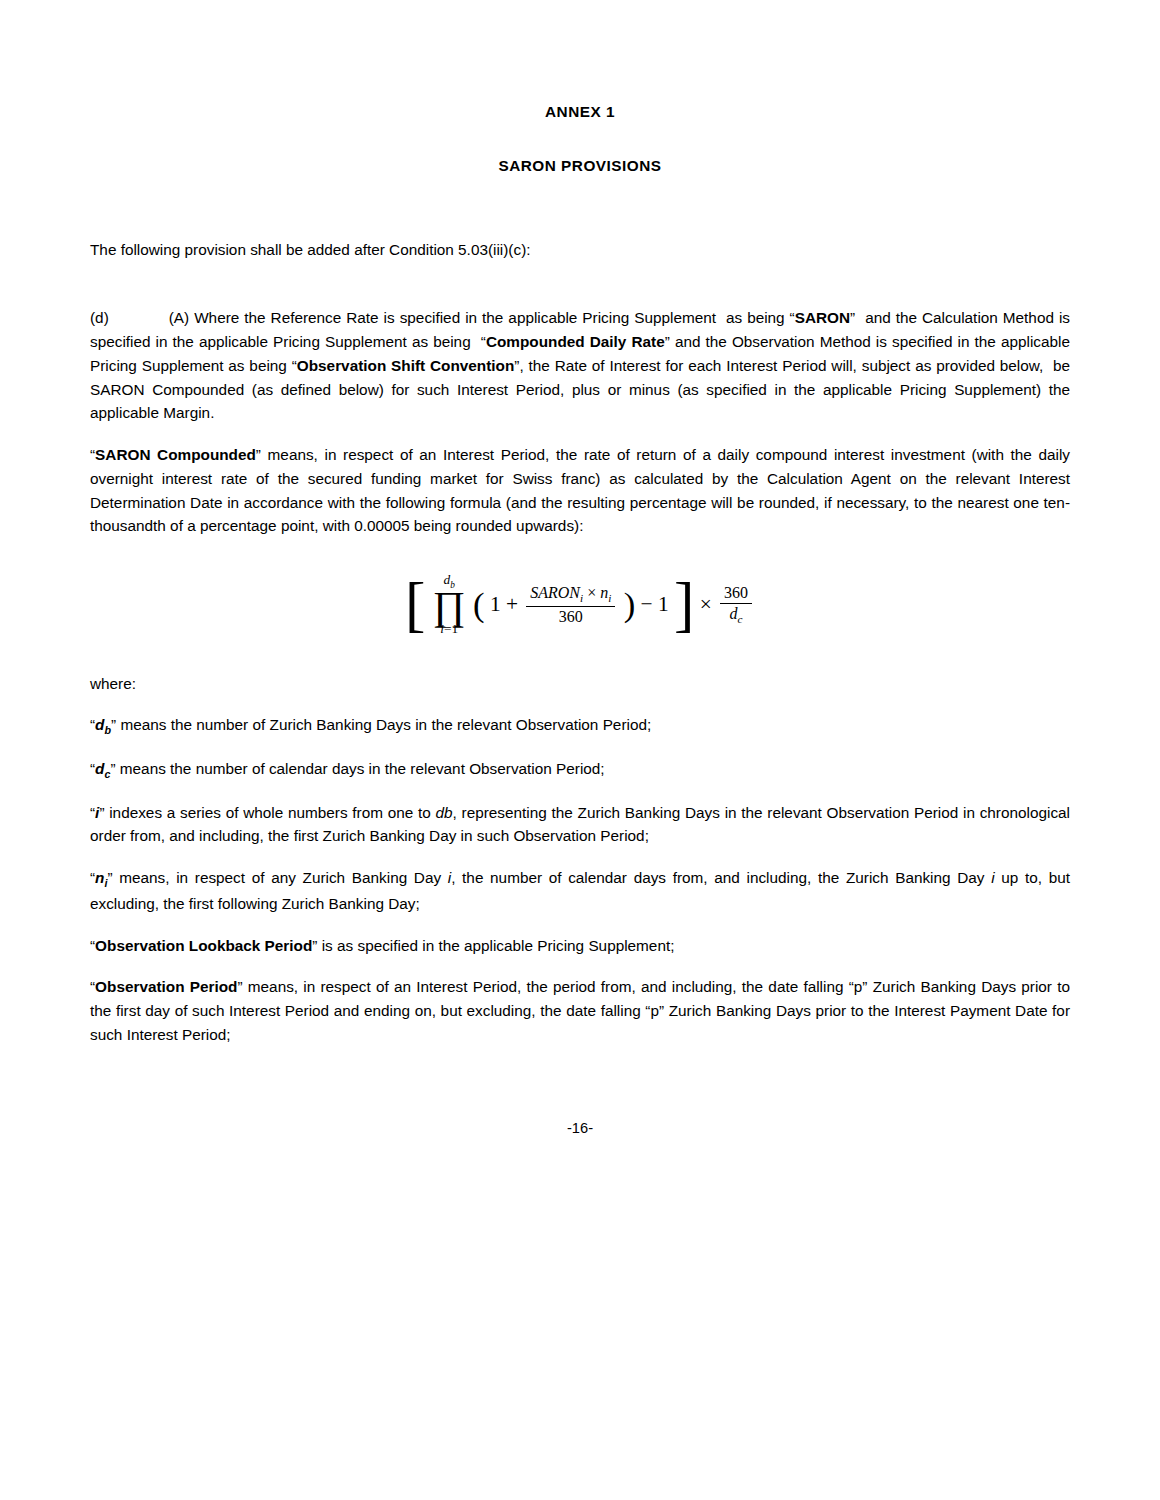ANNEX 1
SARON PROVISIONS
The following provision shall be added after Condition 5.03(iii)(c):
(d) (A) Where the Reference Rate is specified in the applicable Pricing Supplement as being “SARON” and the Calculation Method is specified in the applicable Pricing Supplement as being “Compounded Daily Rate” and the Observation Method is specified in the applicable Pricing Supplement as being “Observation Shift Convention”, the Rate of Interest for each Interest Period will, subject as provided below, be SARON Compounded (as defined below) for such Interest Period, plus or minus (as specified in the applicable Pricing Supplement) the applicable Margin.
“SARON Compounded” means, in respect of an Interest Period, the rate of return of a daily compound interest investment (with the daily overnight interest rate of the secured funding market for Swiss franc) as calculated by the Calculation Agent on the relevant Interest Determination Date in accordance with the following formula (and the resulting percentage will be rounded, if necessary, to the nearest one ten-thousandth of a percentage point, with 0.00005 being rounded upwards):
[ db ∏ i=1 ( 1 + SARONi × ni 360 ) − 1 ] × 360 dc
where:
“db” means the number of Zurich Banking Days in the relevant Observation Period;
“dc” means the number of calendar days in the relevant Observation Period;
“i” indexes a series of whole numbers from one to db, representing the Zurich Banking Days in the relevant Observation Period in chronological order from, and including, the first Zurich Banking Day in such Observation Period;
“ni” means, in respect of any Zurich Banking Day i, the number of calendar days from, and including, the Zurich Banking Day i up to, but excluding, the first following Zurich Banking Day;
“Observation Lookback Period” is as specified in the applicable Pricing Supplement;
“Observation Period” means, in respect of an Interest Period, the period from, and including, the date falling “p” Zurich Banking Days prior to the first day of such Interest Period and ending on, but excluding, the date falling “p” Zurich Banking Days prior to the Interest Payment Date for such Interest Period;
-16-